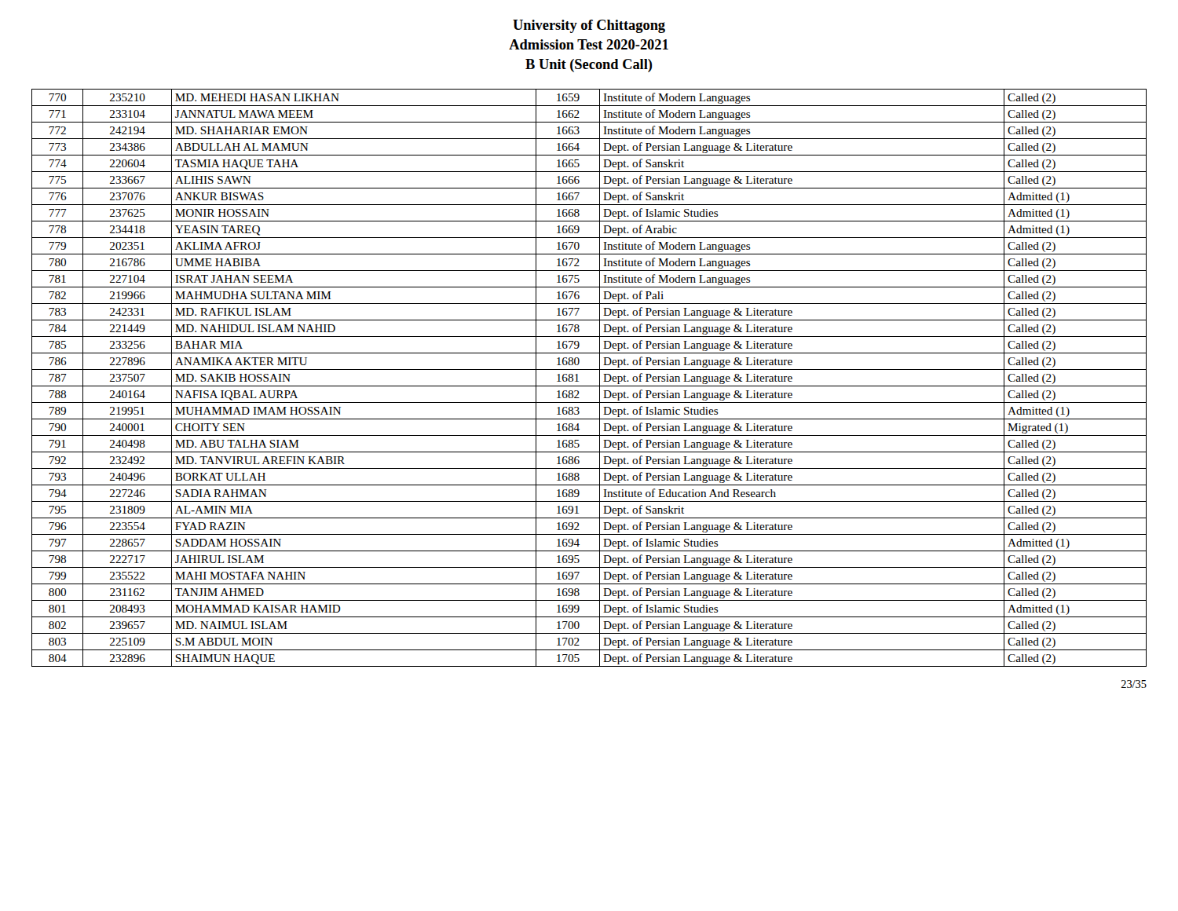University of Chittagong
Admission Test 2020-2021
B Unit (Second Call)
| 770 | 235210 | MD. MEHEDI HASAN LIKHAN | 1659 | Institute of Modern Languages | Called (2) |
| 771 | 233104 | JANNATUL MAWA MEEM | 1662 | Institute of Modern Languages | Called (2) |
| 772 | 242194 | MD. SHAHARIAR EMON | 1663 | Institute of Modern Languages | Called (2) |
| 773 | 234386 | ABDULLAH AL MAMUN | 1664 | Dept. of Persian Language & Literature | Called (2) |
| 774 | 220604 | TASMIA HAQUE TAHA | 1665 | Dept. of Sanskrit | Called (2) |
| 775 | 233667 | ALIHIS SAWN | 1666 | Dept. of Persian Language & Literature | Called (2) |
| 776 | 237076 | ANKUR BISWAS | 1667 | Dept. of Sanskrit | Admitted (1) |
| 777 | 237625 | MONIR HOSSAIN | 1668 | Dept. of Islamic Studies | Admitted (1) |
| 778 | 234418 | YEASIN TAREQ | 1669 | Dept. of Arabic | Admitted (1) |
| 779 | 202351 | AKLIMA AFROJ | 1670 | Institute of Modern Languages | Called (2) |
| 780 | 216786 | UMME HABIBA | 1672 | Institute of Modern Languages | Called (2) |
| 781 | 227104 | ISRAT JAHAN SEEMA | 1675 | Institute of Modern Languages | Called (2) |
| 782 | 219966 | MAHMUDHA SULTANA MIM | 1676 | Dept. of Pali | Called (2) |
| 783 | 242331 | MD. RAFIKUL ISLAM | 1677 | Dept. of Persian Language & Literature | Called (2) |
| 784 | 221449 | MD. NAHIDUL ISLAM NAHID | 1678 | Dept. of Persian Language & Literature | Called (2) |
| 785 | 233256 | BAHAR MIA | 1679 | Dept. of Persian Language & Literature | Called (2) |
| 786 | 227896 | ANAMIKA AKTER MITU | 1680 | Dept. of Persian Language & Literature | Called (2) |
| 787 | 237507 | MD. SAKIB HOSSAIN | 1681 | Dept. of Persian Language & Literature | Called (2) |
| 788 | 240164 | NAFISA IQBAL AURPA | 1682 | Dept. of Persian Language & Literature | Called (2) |
| 789 | 219951 | MUHAMMAD IMAM HOSSAIN | 1683 | Dept. of Islamic Studies | Admitted (1) |
| 790 | 240001 | CHOITY SEN | 1684 | Dept. of Persian Language & Literature | Migrated (1) |
| 791 | 240498 | MD. ABU TALHA SIAM | 1685 | Dept. of Persian Language & Literature | Called (2) |
| 792 | 232492 | MD. TANVIRUL AREFIN KABIR | 1686 | Dept. of Persian Language & Literature | Called (2) |
| 793 | 240496 | BORKAT ULLAH | 1688 | Dept. of Persian Language & Literature | Called (2) |
| 794 | 227246 | SADIA RAHMAN | 1689 | Institute of Education And Research | Called (2) |
| 795 | 231809 | AL-AMIN MIA | 1691 | Dept. of Sanskrit | Called (2) |
| 796 | 223554 | FYAD RAZIN | 1692 | Dept. of Persian Language & Literature | Called (2) |
| 797 | 228657 | SADDAM HOSSAIN | 1694 | Dept. of Islamic Studies | Admitted (1) |
| 798 | 222717 | JAHIRUL ISLAM | 1695 | Dept. of Persian Language & Literature | Called (2) |
| 799 | 235522 | MAHI MOSTAFA NAHIN | 1697 | Dept. of Persian Language & Literature | Called (2) |
| 800 | 231162 | TANJIM AHMED | 1698 | Dept. of Persian Language & Literature | Called (2) |
| 801 | 208493 | MOHAMMAD KAISAR HAMID | 1699 | Dept. of Islamic Studies | Admitted (1) |
| 802 | 239657 | MD. NAIMUL ISLAM | 1700 | Dept. of Persian Language & Literature | Called (2) |
| 803 | 225109 | S.M ABDUL MOIN | 1702 | Dept. of Persian Language & Literature | Called (2) |
| 804 | 232896 | SHAIMUN HAQUE | 1705 | Dept. of Persian Language & Literature | Called (2) |
23/35